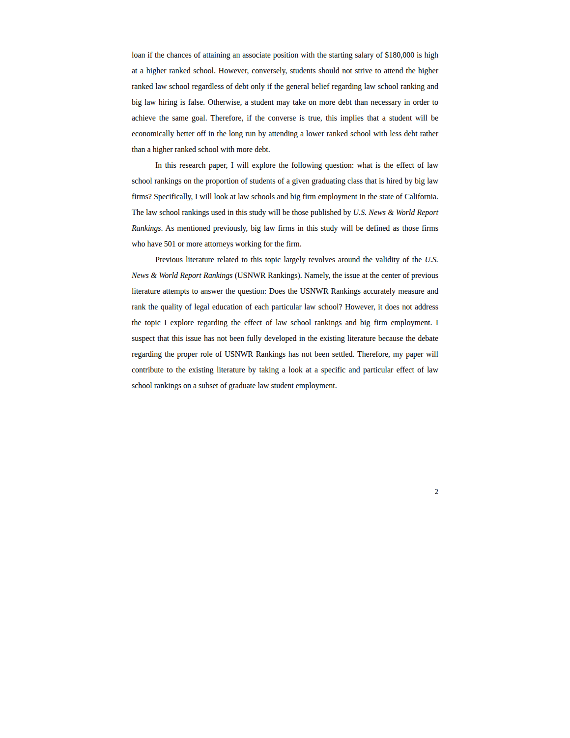loan if the chances of attaining an associate position with the starting salary of $180,000 is high at a higher ranked school. However, conversely, students should not strive to attend the higher ranked law school regardless of debt only if the general belief regarding law school ranking and big law hiring is false. Otherwise, a student may take on more debt than necessary in order to achieve the same goal. Therefore, if the converse is true, this implies that a student will be economically better off in the long run by attending a lower ranked school with less debt rather than a higher ranked school with more debt.
In this research paper, I will explore the following question: what is the effect of law school rankings on the proportion of students of a given graduating class that is hired by big law firms? Specifically, I will look at law schools and big firm employment in the state of California. The law school rankings used in this study will be those published by U.S. News & World Report Rankings. As mentioned previously, big law firms in this study will be defined as those firms who have 501 or more attorneys working for the firm.
Previous literature related to this topic largely revolves around the validity of the U.S. News & World Report Rankings (USNWR Rankings). Namely, the issue at the center of previous literature attempts to answer the question: Does the USNWR Rankings accurately measure and rank the quality of legal education of each particular law school? However, it does not address the topic I explore regarding the effect of law school rankings and big firm employment. I suspect that this issue has not been fully developed in the existing literature because the debate regarding the proper role of USNWR Rankings has not been settled. Therefore, my paper will contribute to the existing literature by taking a look at a specific and particular effect of law school rankings on a subset of graduate law student employment.
2